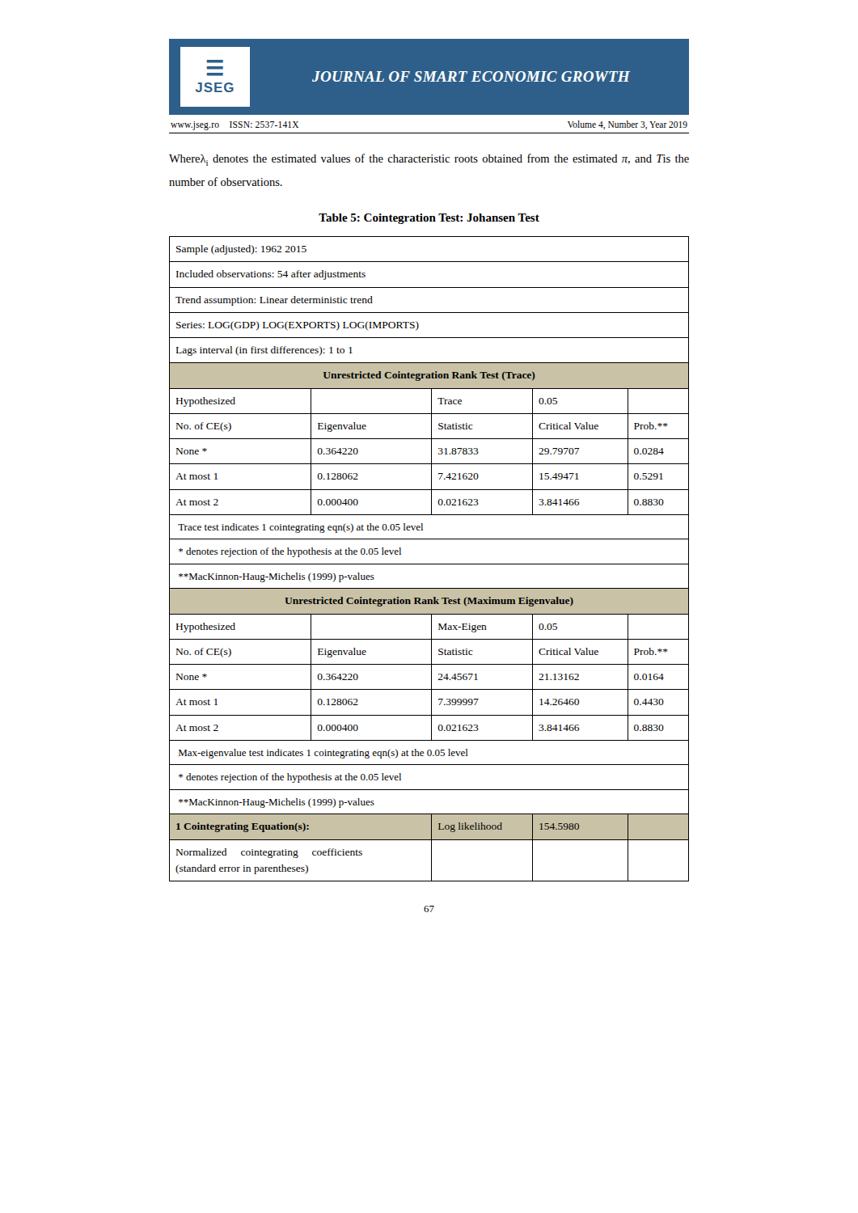☰ JSEG
JOURNAL OF SMART ECONOMIC GROWTH
www.jseg.ro ISSN: 2537-141X
Volume 4, Number 3, Year 2019
Whereλi denotes the estimated values of the characteristic roots obtained from the estimated π, and Tis the number of observations.
Table 5: Cointegration Test: Johansen Test
| Sample (adjusted): 1962 2015 |
| Included observations: 54 after adjustments |
| Trend assumption: Linear deterministic trend |
| Series: LOG(GDP) LOG(EXPORTS) LOG(IMPORTS) |
| Lags interval (in first differences): 1 to 1 |
| Unrestricted Cointegration Rank Test (Trace) |
| Hypothesized | | Trace | 0.05 | |
| No. of CE(s) | Eigenvalue | Statistic | Critical Value | Prob.** |
| None * | 0.364220 | 31.87833 | 29.79707 | 0.0284 |
| At most 1 | 0.128062 | 7.421620 | 15.49471 | 0.5291 |
| At most 2 | 0.000400 | 0.021623 | 3.841466 | 0.8830 |
| Trace test indicates 1 cointegrating eqn(s) at the 0.05 level |
| * denotes rejection of the hypothesis at the 0.05 level |
| **MacKinnon-Haug-Michelis (1999) p-values |
| Unrestricted Cointegration Rank Test (Maximum Eigenvalue) |
| Hypothesized | | Max-Eigen | 0.05 | |
| No. of CE(s) | Eigenvalue | Statistic | Critical Value | Prob.** |
| None * | 0.364220 | 24.45671 | 21.13162 | 0.0164 |
| At most 1 | 0.128062 | 7.399997 | 14.26460 | 0.4430 |
| At most 2 | 0.000400 | 0.021623 | 3.841466 | 0.8830 |
| Max-eigenvalue test indicates 1 cointegrating eqn(s) at the 0.05 level |
| * denotes rejection of the hypothesis at the 0.05 level |
| **MacKinnon-Haug-Michelis (1999) p-values |
| 1 Cointegrating Equation(s): | Log likelihood | 154.5980 | |
| Normalized cointegrating coefficients (standard error in parentheses) | | | |
67